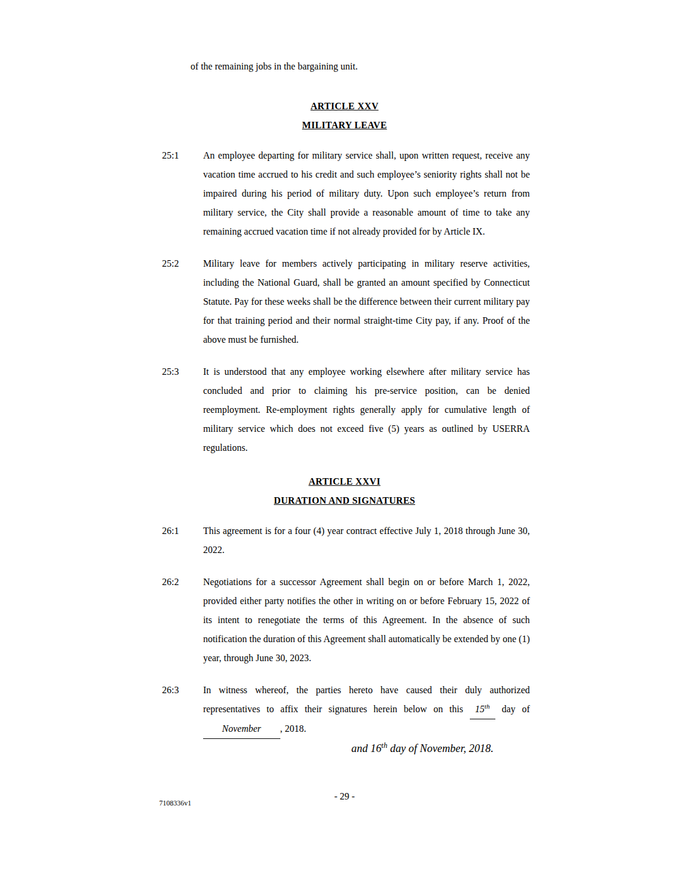of the remaining jobs in the bargaining unit.
ARTICLE XXV
MILITARY LEAVE
25:1
An employee departing for military service shall, upon written request, receive any vacation time accrued to his credit and such employee’s seniority rights shall not be impaired during his period of military duty. Upon such employee’s return from military service, the City shall provide a reasonable amount of time to take any remaining accrued vacation time if not already provided for by Article IX.
25:2
Military leave for members actively participating in military reserve activities, including the National Guard, shall be granted an amount specified by Connecticut Statute. Pay for these weeks shall be the difference between their current military pay for that training period and their normal straight-time City pay, if any. Proof of the above must be furnished.
25:3
It is understood that any employee working elsewhere after military service has concluded and prior to claiming his pre-service position, can be denied reemployment. Re-employment rights generally apply for cumulative length of military service which does not exceed five (5) years as outlined by USERRA regulations.
ARTICLE XXVI
DURATION AND SIGNATURES
26:1
This agreement is for a four (4) year contract effective July 1, 2018 through June 30, 2022.
26:2
Negotiations for a successor Agreement shall begin on or before March 1, 2022, provided either party notifies the other in writing on or before February 15, 2022 of its intent to renegotiate the terms of this Agreement. In the absence of such notification the duration of this Agreement shall automatically be extended by one (1) year, through June 30, 2023.
26:3
In witness whereof, the parties hereto have caused their duly authorized representatives to affix their signatures herein below on this 15 th day of November, 2018.
and 16th day of November, 2018.
- 29 -
7108336v1